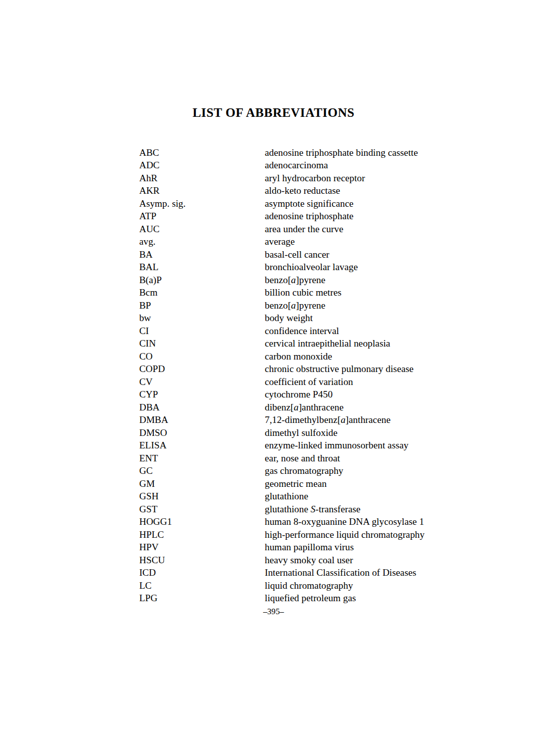LIST OF ABBREVIATIONS
| ABC | adenosine triphosphate binding cassette |
| ADC | adenocarcinoma |
| AhR | aryl hydrocarbon receptor |
| AKR | aldo-keto reductase |
| Asymp. sig. | asymptote significance |
| ATP | adenosine triphosphate |
| AUC | area under the curve |
| avg. | average |
| BA | basal-cell cancer |
| BAL | bronchioalveolar lavage |
| B(a)P | benzo[ a ]pyrene |
| Bcm | billion cubic metres |
| BP | benzo[ a ]pyrene |
| bw | body weight |
| CI | confidence interval |
| CIN | cervical intraepithelial neoplasia |
| CO | carbon monoxide |
| COPD | chronic obstructive pulmonary disease |
| CV | coefficient of variation |
| CYP | cytochrome P450 |
| DBA | dibenz[ a ]anthracene |
| DMBA | 7,12-dimethylbenz[ a ]anthracene |
| DMSO | dimethyl sulfoxide |
| ELISA | enzyme-linked immunosorbent assay |
| ENT | ear, nose and throat |
| GC | gas chromatography |
| GM | geometric mean |
| GSH | glutathione |
| GST | glutathione S -transferase |
| HOGG1 | human 8-oxyguanine DNA glycosylase 1 |
| HPLC | high-performance liquid chromatography |
| HPV | human papilloma virus |
| HSCU | heavy smoky coal user |
| ICD | International Classification of Diseases |
| LC | liquid chromatography |
| LPG | liquefied petroleum gas |
–395–